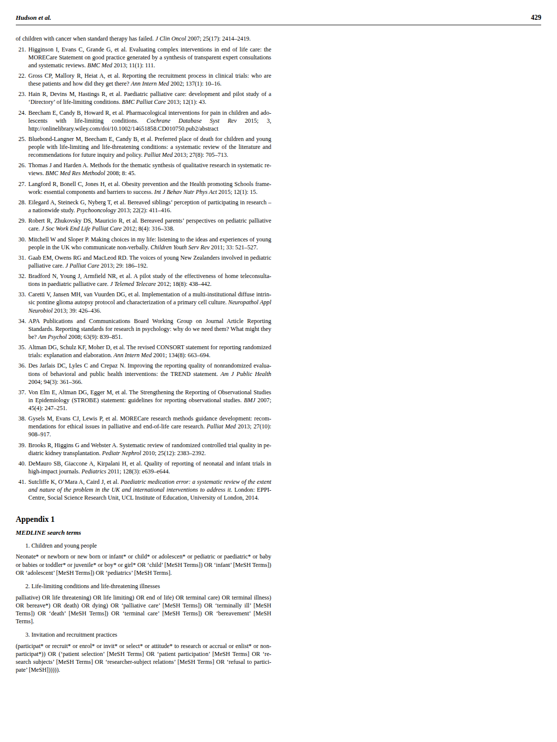Hudson et al. 429
of children with cancer when standard therapy has failed. J Clin Oncol 2007; 25(17): 2414–2419.
21. Higginson I, Evans C, Grande G, et al. Evaluating complex interventions in end of life care: the MORECare Statement on good practice generated by a synthesis of transparent expert consultations and systematic reviews. BMC Med 2013; 11(1): 111.
22. Gross CP, Mallory R, Heiat A, et al. Reporting the recruitment process in clinical trials: who are these patients and how did they get there? Ann Intern Med 2002; 137(1): 10–16.
23. Hain R, Devins M, Hastings R, et al. Paediatric palliative care: development and pilot study of a ‘Directory’ of life-limiting conditions. BMC Palliat Care 2013; 12(1): 43.
24. Beecham E, Candy B, Howard R, et al. Pharmacological interventions for pain in children and adolescents with life-limiting conditions. Cochrane Database Syst Rev 2015; 3, http://onlinelibrary.wiley.com/doi/10.1002/14651858.CD010750.pub2/abstract
25. Bluebond-Langner M, Beecham E, Candy B, et al. Preferred place of death for children and young people with life-limiting and life-threatening conditions: a systematic review of the literature and recommendations for future inquiry and policy. Palliat Med 2013; 27(8): 705–713.
26. Thomas J and Harden A. Methods for the thematic synthesis of qualitative research in systematic reviews. BMC Med Res Methodol 2008; 8: 45.
27. Langford R, Bonell C, Jones H, et al. Obesity prevention and the Health promoting Schools framework: essential components and barriers to success. Int J Behav Nutr Phys Act 2015; 12(1): 15.
28. Eilegard A, Steineck G, Nyberg T, et al. Bereaved siblings’ perception of participating in research – a nationwide study. Psychooncology 2013; 22(2): 411–416.
29. Robert R, Zhukovsky DS, Mauricio R, et al. Bereaved parents’ perspectives on pediatric palliative care. J Soc Work End Life Palliat Care 2012; 8(4): 316–338.
30. Mitchell W and Sloper P. Making choices in my life: listening to the ideas and experiences of young people in the UK who communicate non-verbally. Children Youth Serv Rev 2011; 33: 521–527.
31. Gaab EM, Owens RG and MacLeod RD. The voices of young New Zealanders involved in pediatric palliative care. J Palliat Care 2013; 29: 186–192.
32. Bradford N, Young J, Armfield NR, et al. A pilot study of the effectiveness of home teleconsultations in paediatric palliative care. J Telemed Telecare 2012; 18(8): 438–442.
33. Caretti V, Jansen MH, van Vuurden DG, et al. Implementation of a multi-institutional diffuse intrinsic pontine glioma autopsy protocol and characterization of a primary cell culture. Neuropathol Appl Neurobiol 2013; 39: 426–436.
34. APA Publications and Communications Board Working Group on Journal Article Reporting Standards. Reporting standards for research in psychology: why do we need them? What might they be? Am Psychol 2008; 63(9): 839–851.
35. Altman DG, Schulz KF, Moher D, et al. The revised CONSORT statement for reporting randomized trials: explanation and elaboration. Ann Intern Med 2001; 134(8): 663–694.
36. Des Jarlais DC, Lyles C and Crepaz N. Improving the reporting quality of nonrandomized evaluations of behavioral and public health interventions: the TREND statement. Am J Public Health 2004; 94(3): 361–366.
37. Von Elm E, Altman DG, Egger M, et al. The Strengthening the Reporting of Observational Studies in Epidemiology (STROBE) statement: guidelines for reporting observational studies. BMJ 2007; 45(4): 247–251.
38. Gysels M, Evans CJ, Lewis P, et al. MORECare research methods guidance development: recommendations for ethical issues in palliative and end-of-life care research. Palliat Med 2013; 27(10): 908–917.
39. Brooks R, Higgins G and Webster A. Systematic review of randomized controlled trial quality in pediatric kidney transplantation. Pediatr Nephrol 2010; 25(12): 2383–2392.
40. DeMauro SB, Giaccone A, Kirpalani H, et al. Quality of reporting of neonatal and infant trials in high-impact journals. Pediatrics 2011; 128(3): e639–e644.
41. Sutcliffe K, O’Mara A, Caird J, et al. Paediatric medication error: a systematic review of the extent and nature of the problem in the UK and international interventions to address it. London: EPPI-Centre, Social Science Research Unit, UCL Institute of Education, University of London, 2014.
Appendix 1
MEDLINE search terms
Children and young people
Neonate* or newborn or new born or infant* or child* or adolescen* or pediatric or paediatric* or baby or babies or toddler* or juvenile* or boy* or girl* OR ‘child’ [MeSH Terms]) OR ‘infant’ [MeSH Terms]) OR ‘adolescent’ [MeSH Terms]) OR ‘pediatrics’ [MeSH Terms].
Life-limiting conditions and life-threatening illnesses
palliative) OR life threatening) OR life limiting) OR end of life) OR terminal care) OR terminal illness) OR bereave*) OR death) OR dying) OR ‘palliative care’ [MeSH Terms]) OR ‘terminally ill’ [MeSH Terms]) OR ‘death’ [MeSH Terms]) OR ‘terminal care’ [MeSH Terms]) OR ‘bereavement’ [MeSH Terms].
Invitation and recruitment practices
(participat* or recruit* or enrol* or invit* or select* or attitude* to research or accrual or enlist* or non-participat*)) OR (‘patient selection’ [MeSH Terms] OR ‘patient participation’ [MeSH Terms] OR ‘research subjects’ [MeSH Terms] OR ‘researcher-subject relations’ [MeSH Terms] OR ‘refusal to participate’ [MeSH]))))).